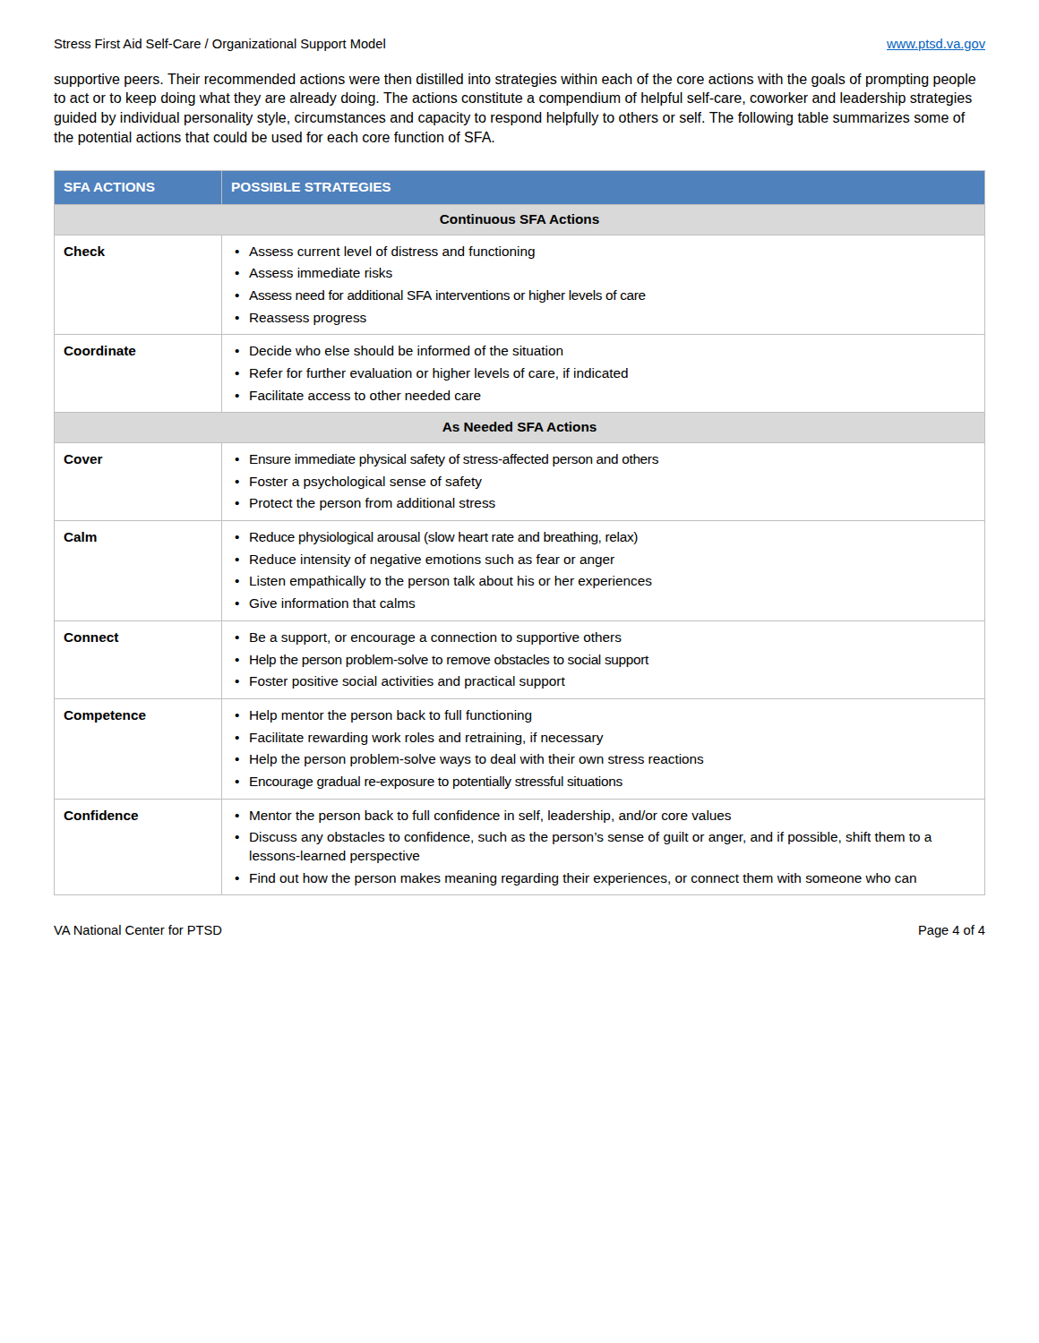Stress First Aid Self-Care / Organizational Support Model www.ptsd.va.gov
supportive peers. Their recommended actions were then distilled into strategies within each of the core actions with the goals of prompting people to act or to keep doing what they are already doing. The actions constitute a compendium of helpful self-care, coworker and leadership strategies guided by individual personality style, circumstances and capacity to respond helpfully to others or self. The following table summarizes some of the potential actions that could be used for each core function of SFA.
| SFA ACTIONS | POSSIBLE STRATEGIES |
| --- | --- |
| Continuous SFA Actions |
| Check | Assess current level of distress and functioning Assess immediate risks Assess need for additional SFA interventions or higher levels of care Reassess progress |
| Coordinate | Decide who else should be informed of the situation Refer for further evaluation or higher levels of care, if indicated Facilitate access to other needed care |
| As Needed SFA Actions |
| Cover | Ensure immediate physical safety of stress-affected person and others Foster a psychological sense of safety Protect the person from additional stress |
| Calm | Reduce physiological arousal (slow heart rate and breathing, relax) Reduce intensity of negative emotions such as fear or anger Listen empathically to the person talk about his or her experiences Give information that calms |
| Connect | Be a support, or encourage a connection to supportive others Help the person problem-solve to remove obstacles to social support Foster positive social activities and practical support |
| Competence | Help mentor the person back to full functioning Facilitate rewarding work roles and retraining, if necessary Help the person problem-solve ways to deal with their own stress reactions Encourage gradual re-exposure to potentially stressful situations |
| Confidence | Mentor the person back to full confidence in self, leadership, and/or core values Discuss any obstacles to confidence, such as the person’s sense of guilt or anger, and if possible, shift them to a lessons-learned perspective Find out how the person makes meaning regarding their experiences, or connect them with someone who can |
VA National Center for PTSD Page 4 of 4